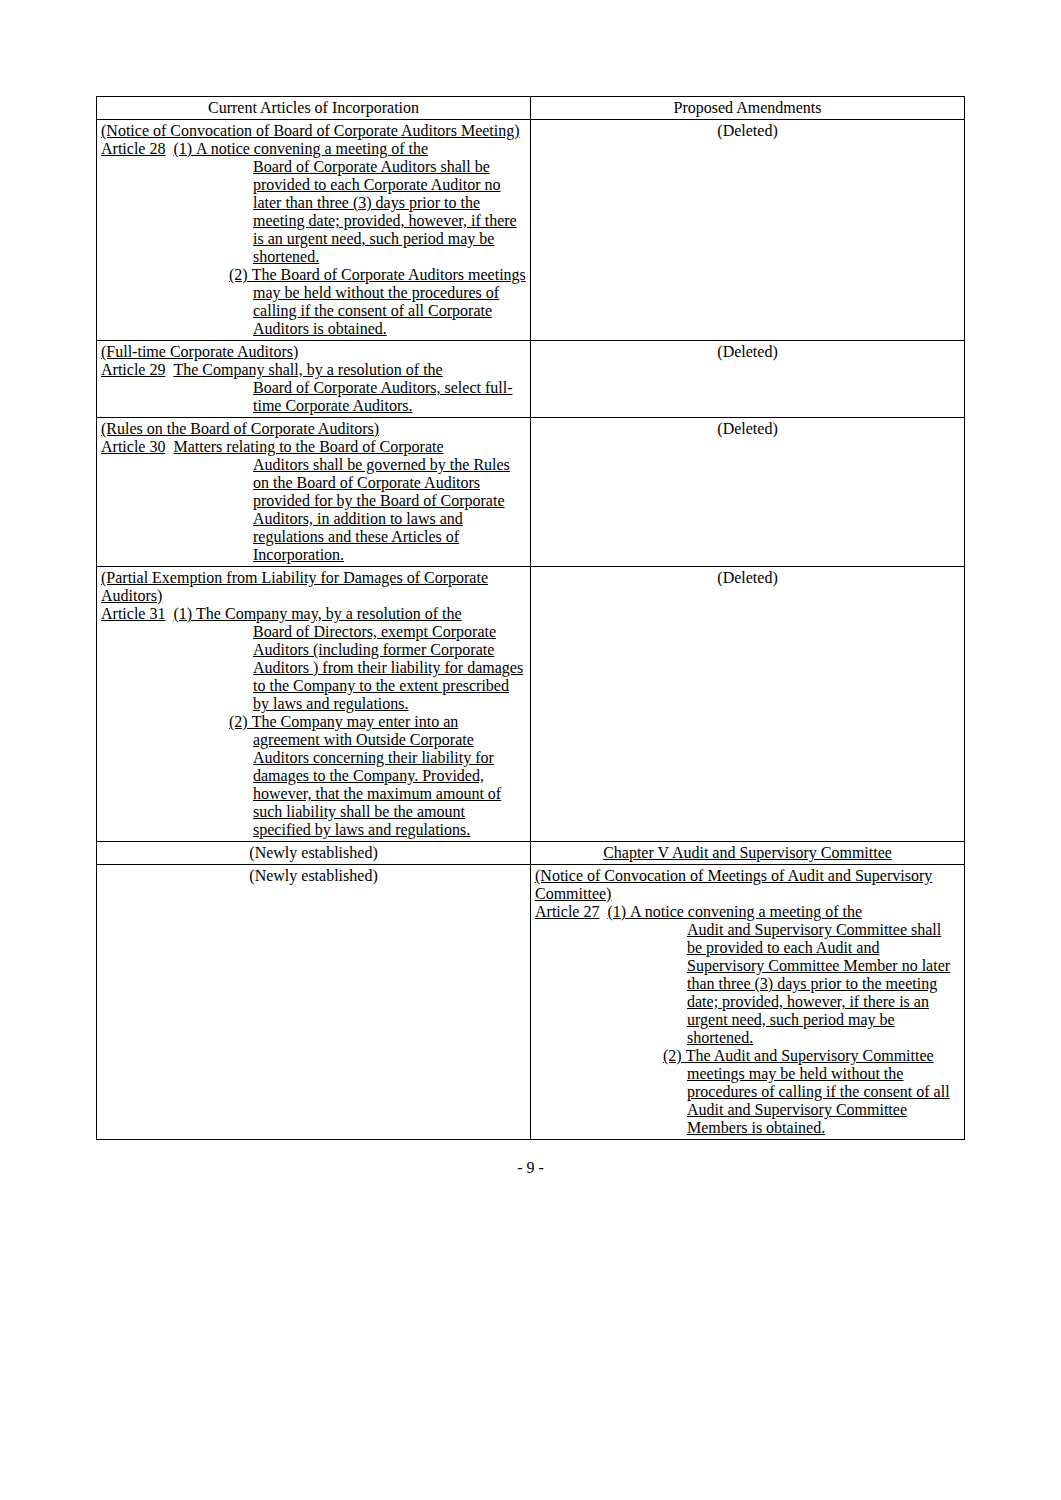| Current Articles of Incorporation | Proposed Amendments |
| --- | --- |
| (Notice of Convocation of Board of Corporate Auditors Meeting) Article 28 (1) A notice convening a meeting of the Board of Corporate Auditors shall be provided to each Corporate Auditor no later than three (3) days prior to the meeting date; provided, however, if there is an urgent need, such period may be shortened. (2) The Board of Corporate Auditors meetings may be held without the procedures of calling if the consent of all Corporate Auditors is obtained. | (Deleted) |
| (Full-time Corporate Auditors) Article 29 The Company shall, by a resolution of the Board of Corporate Auditors, select full-time Corporate Auditors. | (Deleted) |
| (Rules on the Board of Corporate Auditors) Article 30 Matters relating to the Board of Corporate Auditors shall be governed by the Rules on the Board of Corporate Auditors provided for by the Board of Corporate Auditors, in addition to laws and regulations and these Articles of Incorporation. | (Deleted) |
| (Partial Exemption from Liability for Damages of Corporate Auditors) Article 31 (1) The Company may, by a resolution of the Board of Directors, exempt Corporate Auditors (including former Corporate Auditors ) from their liability for damages to the Company to the extent prescribed by laws and regulations. (2) The Company may enter into an agreement with Outside Corporate Auditors concerning their liability for damages to the Company. Provided, however, that the maximum amount of such liability shall be the amount specified by laws and regulations. | (Deleted) |
| (Newly established) | Chapter V Audit and Supervisory Committee |
| (Newly established) | (Notice of Convocation of Meetings of Audit and Supervisory Committee) Article 27 (1) A notice convening a meeting of the Audit and Supervisory Committee shall be provided to each Audit and Supervisory Committee Member no later than three (3) days prior to the meeting date; provided, however, if there is an urgent need, such period may be shortened. (2) The Audit and Supervisory Committee meetings may be held without the procedures of calling if the consent of all Audit and Supervisory Committee Members is obtained. |
- 9 -